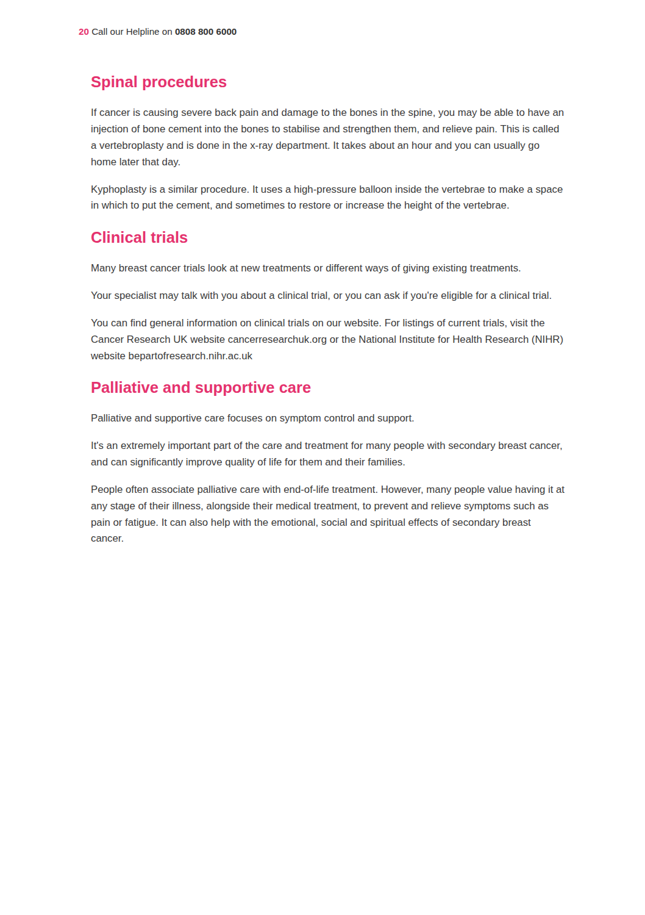20 Call our Helpline on 0808 800 6000
Spinal procedures
If cancer is causing severe back pain and damage to the bones in the spine, you may be able to have an injection of bone cement into the bones to stabilise and strengthen them, and relieve pain. This is called a vertebroplasty and is done in the x-ray department. It takes about an hour and you can usually go home later that day.
Kyphoplasty is a similar procedure. It uses a high-pressure balloon inside the vertebrae to make a space in which to put the cement, and sometimes to restore or increase the height of the vertebrae.
Clinical trials
Many breast cancer trials look at new treatments or different ways of giving existing treatments.
Your specialist may talk with you about a clinical trial, or you can ask if you're eligible for a clinical trial.
You can find general information on clinical trials on our website. For listings of current trials, visit the Cancer Research UK website cancerresearchuk.org or the National Institute for Health Research (NIHR) website bepartofresearch.nihr.ac.uk
Palliative and supportive care
Palliative and supportive care focuses on symptom control and support.
It's an extremely important part of the care and treatment for many people with secondary breast cancer, and can significantly improve quality of life for them and their families.
People often associate palliative care with end-of-life treatment. However, many people value having it at any stage of their illness, alongside their medical treatment, to prevent and relieve symptoms such as pain or fatigue. It can also help with the emotional, social and spiritual effects of secondary breast cancer.